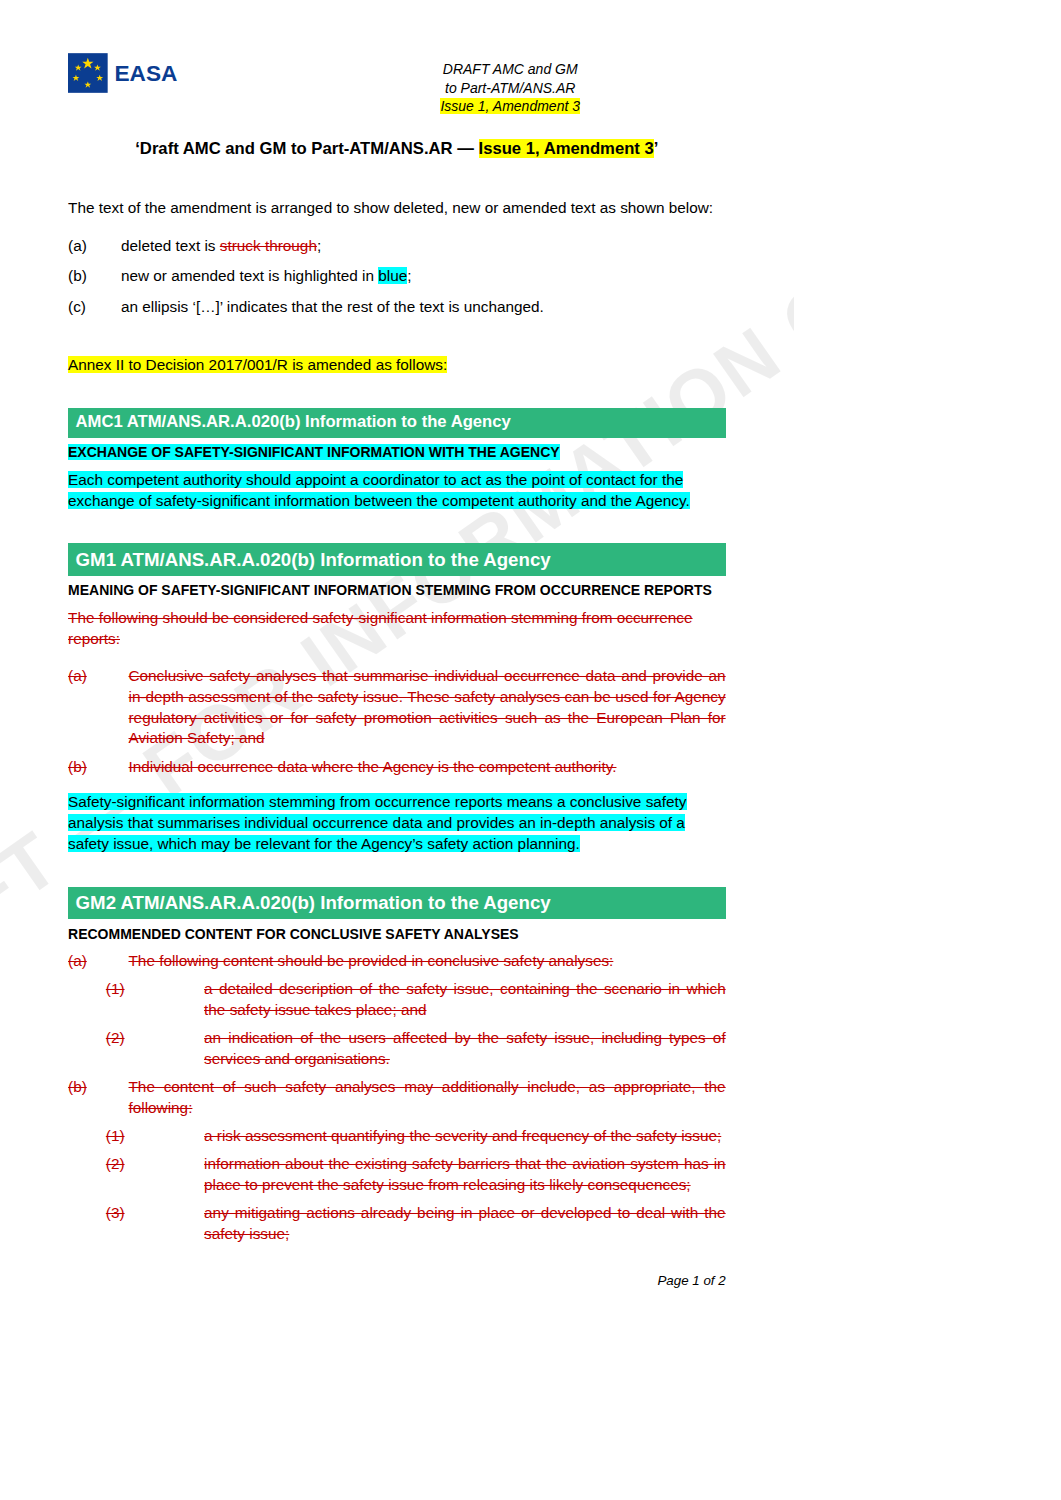DRAFT — FOR INFORMATION ONLY
EASA
DRAFT AMC and GM
to Part-ATM/ANS.AR
Issue 1, Amendment 3
‘Draft AMC and GM to Part-ATM/ANS.AR — Issue 1, Amendment 3’
The text of the amendment is arranged to show deleted, new or amended text as shown below:
(a)
deleted text is struck through;
(b)
new or amended text is highlighted in blue;
(c)
an ellipsis ‘[…]’ indicates that the rest of the text is unchanged.
Annex II to Decision 2017/001/R is amended as follows:
AMC1 ATM/ANS.AR.A.020(b) Information to the Agency
EXCHANGE OF SAFETY-SIGNIFICANT INFORMATION WITH THE AGENCY
Each competent authority should appoint a coordinator to act as the point of contact for the exchange of safety-significant information between the competent authority and the Agency.
GM1 ATM/ANS.AR.A.020(b) Information to the Agency
MEANING OF SAFETY-SIGNIFICANT INFORMATION STEMMING FROM OCCURRENCE REPORTS
The following should be considered safety-significant information stemming from occurrence reports:
(a)
Conclusive safety analyses that summarise individual occurrence data and provide an in-depth assessment of the safety issue. These safety analyses can be used for Agency regulatory activities or for safety promotion activities such as the European Plan for Aviation Safety; and
(b)
Individual occurrence data where the Agency is the competent authority.
Safety-significant information stemming from occurrence reports means a conclusive safety analysis that summarises individual occurrence data and provides an in-depth analysis of a safety issue, which may be relevant for the Agency’s safety action planning.
GM2 ATM/ANS.AR.A.020(b) Information to the Agency
RECOMMENDED CONTENT FOR CONCLUSIVE SAFETY ANALYSES
(a)
The following content should be provided in conclusive safety analyses:
(1)
a detailed description of the safety issue, containing the scenario in which the safety issue takes place; and
(2)
an indication of the users affected by the safety issue, including types of services and organisations.
(b)
The content of such safety analyses may additionally include, as appropriate, the following:
(1)
a risk assessment quantifying the severity and frequency of the safety issue;
(2)
information about the existing safety barriers that the aviation system has in place to prevent the safety issue from releasing its likely consequences;
(3)
any mitigating actions already being in place or developed to deal with the safety issue;
Page 1 of 2